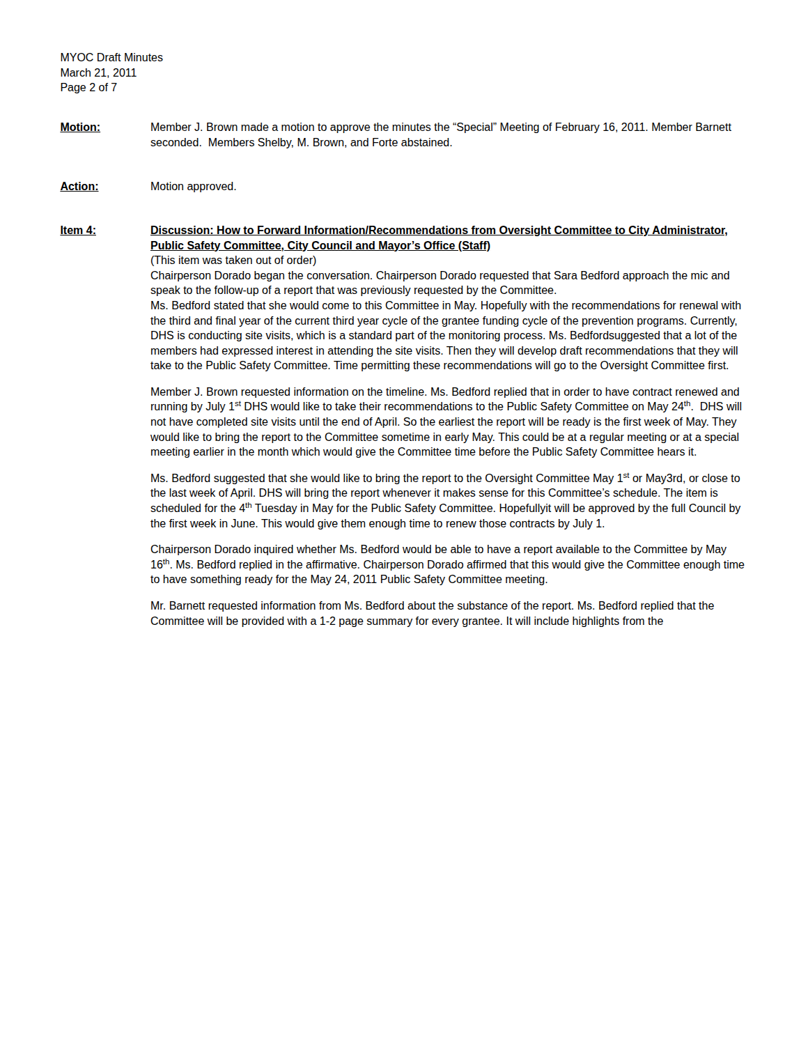MYOC Draft Minutes
March 21, 2011
Page 2 of 7
| Motion: | Member J. Brown made a motion to approve the minutes the “Special” Meeting of February 16, 2011. Member Barnett seconded. Members Shelby, M. Brown, and Forte abstained. |
| Action: | Motion approved. |
| Item 4: | Discussion: How to Forward Information/Recommendations from Oversight Committee to City Administrator, Public Safety Committee, City Council and Mayor’s Office (Staff) (This item was taken out of order) Chairperson Dorado began the conversation. Chairperson Dorado requested that Sara Bedford approach the mic and speak to the follow-up of a report that was previously requested by the Committee. Ms. Bedford stated that she would come to this Committee in May. Hopefully with the recommendations for renewal with the third and final year of the current third year cycle of the grantee funding cycle of the prevention programs. Currently, DHS is conducting site visits, which is a standard part of the monitoring process. Ms. Bedfordsuggested that a lot of the members had expressed interest in attending the site visits. Then they will develop draft recommendations that they will take to the Public Safety Committee. Time permitting these recommendations will go to the Oversight Committee first. Member J. Brown requested information on the timeline. Ms. Bedford replied that in order to have contract renewed and running by July 1 st DHS would like to take their recommendations to the Public Safety Committee on May 24 th . DHS will not have completed site visits until the end of April. So the earliest the report will be ready is the first week of May. They would like to bring the report to the Committee sometime in early May. This could be at a regular meeting or at a special meeting earlier in the month which would give the Committee time before the Public Safety Committee hears it. Ms. Bedford suggested that she would like to bring the report to the Oversight Committee May 1 st or May3rd, or close to the last week of April. DHS will bring the report whenever it makes sense for this Committee’s schedule. The item is scheduled for the 4 th Tuesday in May for the Public Safety Committee. Hopefullyit will be approved by the full Council by the first week in June. This would give them enough time to renew those contracts by July 1. Chairperson Dorado inquired whether Ms. Bedford would be able to have a report available to the Committee by May 16 th . Ms. Bedford replied in the affirmative. Chairperson Dorado affirmed that this would give the Committee enough time to have something ready for the May 24, 2011 Public Safety Committee meeting. Mr. Barnett requested information from Ms. Bedford about the substance of the report. Ms. Bedford replied that the Committee will be provided with a 1-2 page summary for every grantee. It will include highlights from the |